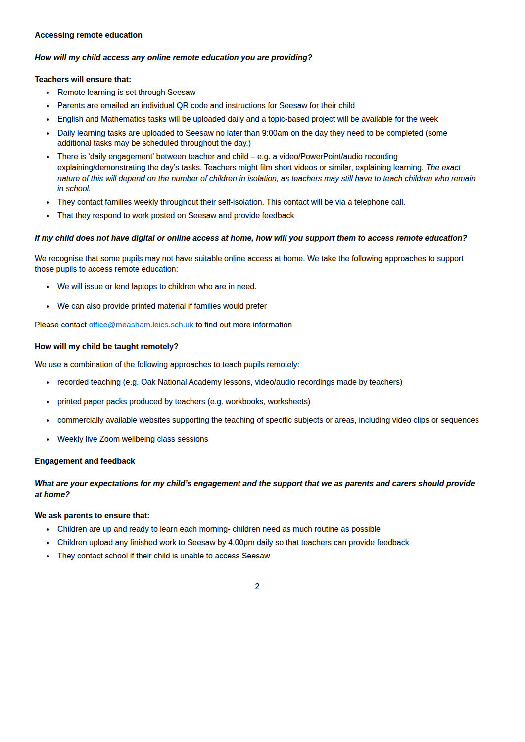Accessing remote education
How will my child access any online remote education you are providing?
Teachers will ensure that:
Remote learning is set through Seesaw
Parents are emailed an individual QR code and instructions for Seesaw for their child
English and Mathematics tasks will be uploaded daily and a topic-based project will be available for the week
Daily learning tasks are uploaded to Seesaw no later than 9:00am on the day they need to be completed (some additional tasks may be scheduled throughout the day.)
There is ‘daily engagement’ between teacher and child – e.g. a video/PowerPoint/audio recording explaining/demonstrating the day’s tasks. Teachers might film short videos or similar, explaining learning. The exact nature of this will depend on the number of children in isolation, as teachers may still have to teach children who remain in school.
They contact families weekly throughout their self-isolation. This contact will be via a telephone call.
That they respond to work posted on Seesaw and provide feedback
If my child does not have digital or online access at home, how will you support them to access remote education?
We recognise that some pupils may not have suitable online access at home. We take the following approaches to support those pupils to access remote education:
We will issue or lend laptops to children who are in need.
We can also provide printed material if families would prefer
Please contact office@measham.leics.sch.uk to find out more information
How will my child be taught remotely?
We use a combination of the following approaches to teach pupils remotely:
recorded teaching (e.g. Oak National Academy lessons, video/audio recordings made by teachers)
printed paper packs produced by teachers (e.g. workbooks, worksheets)
commercially available websites supporting the teaching of specific subjects or areas, including video clips or sequences
Weekly live Zoom wellbeing class sessions
Engagement and feedback
What are your expectations for my child’s engagement and the support that we as parents and carers should provide at home?
We ask parents to ensure that:
Children are up and ready to learn each morning- children need as much routine as possible
Children upload any finished work to Seesaw by 4.00pm daily so that teachers can provide feedback
They contact school if their child is unable to access Seesaw
2